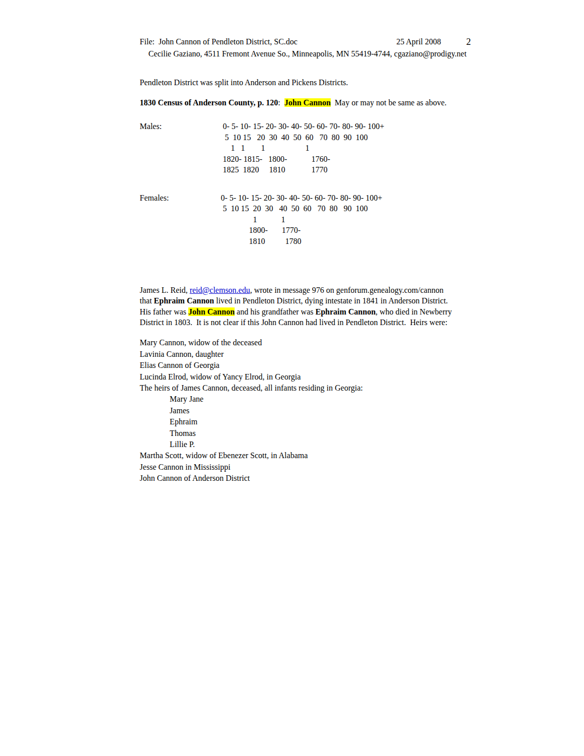2
File: John Cannon of Pendleton District, SC.doc 25 April 2008
Cecilie Gaziano, 4511 Fremont Avenue So., Minneapolis, MN 55419-4744, cgaziano@prodigy.net
Pendleton District was split into Anderson and Pickens Districts.
1830 Census of Anderson County, p. 120: John Cannon May or may not be same as above.
Males:
0- 5- 10- 15- 20- 30- 40- 50- 60- 70- 80- 90- 100+ 5 10 15 20 30 40 50 60 70 80 90 100 1 1 1 1 1820- 1815- 1800- 1760- 1825 1820 1810 1770
Females:
0- 5- 10- 15- 20- 30- 40- 50- 60- 70- 80- 90- 100+ 5 10 15 20 30 40 50 60 70 80 90 100 1 1 1800- 1770- 1810 1780
James L. Reid, reid@clemson.edu, wrote in message 976 on genforum.genealogy.com/cannon that Ephraim Cannon lived in Pendleton District, dying intestate in 1841 in Anderson District. His father was John Cannon and his grandfather was Ephraim Cannon, who died in Newberry District in 1803. It is not clear if this John Cannon had lived in Pendleton District. Heirs were:
Mary Cannon, widow of the deceased
Lavinia Cannon, daughter
Elias Cannon of Georgia
Lucinda Elrod, widow of Yancy Elrod, in Georgia
The heirs of James Cannon, deceased, all infants residing in Georgia:
Mary Jane
James
Ephraim
Thomas
Lillie P.
Martha Scott, widow of Ebenezer Scott, in Alabama
Jesse Cannon in Mississippi
John Cannon of Anderson District